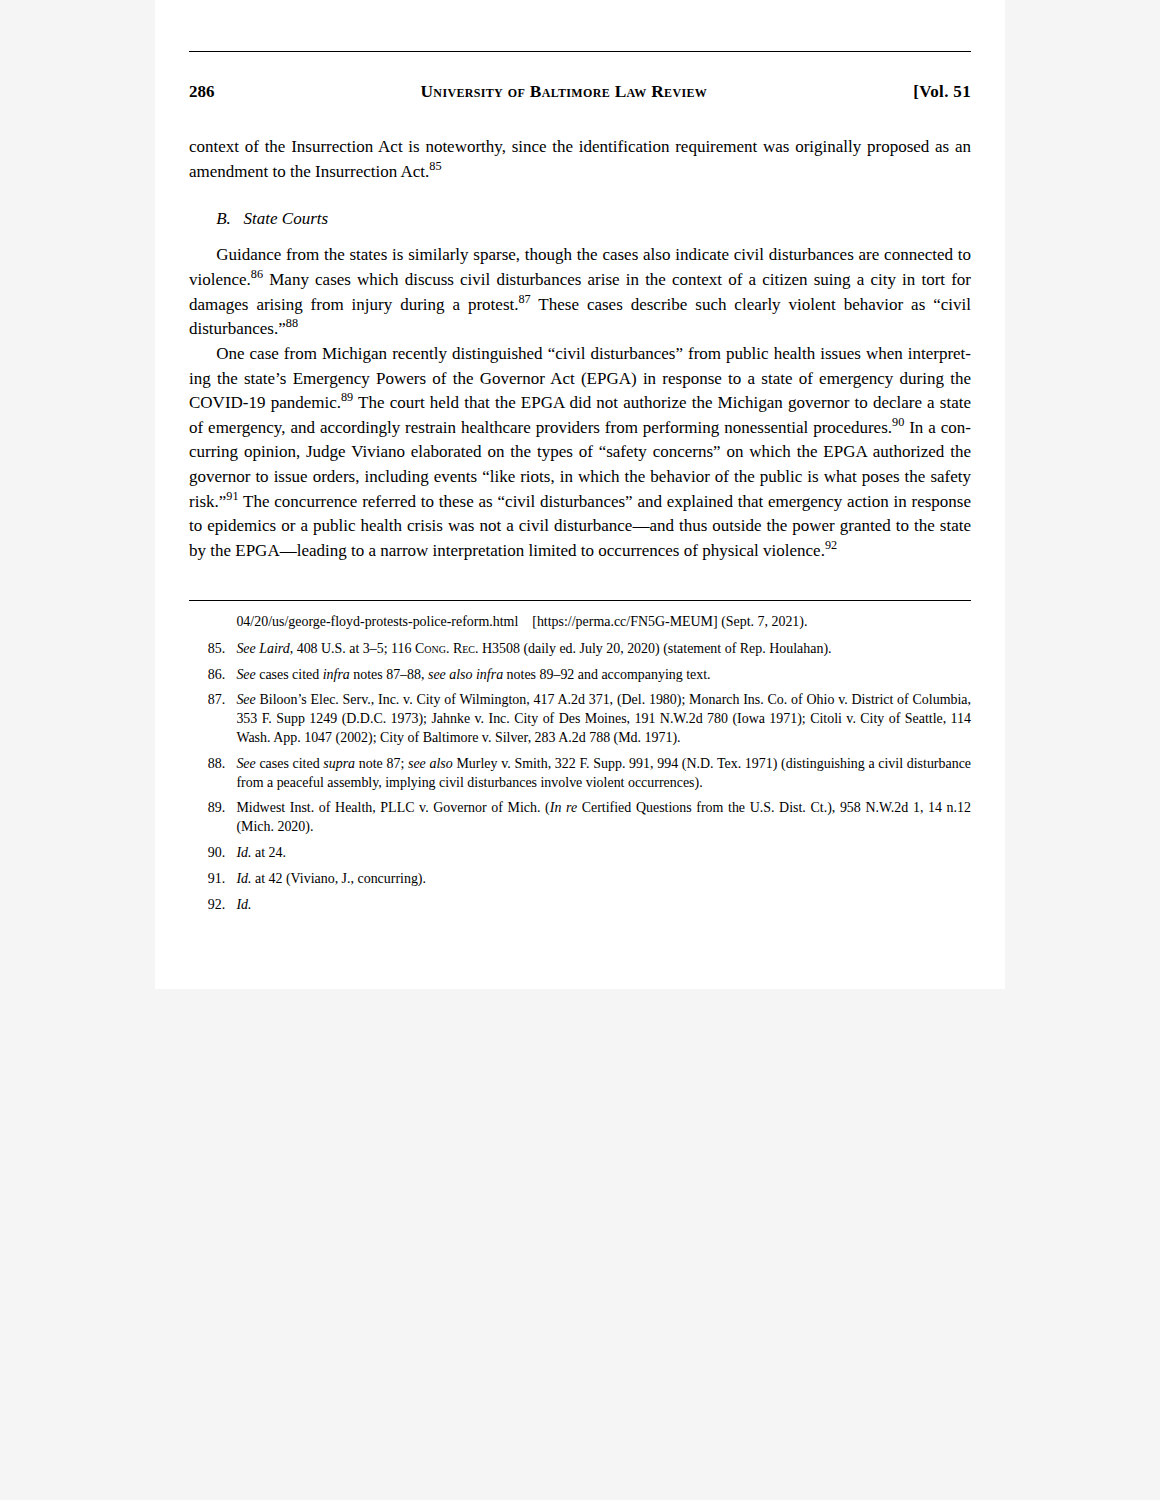286 University of Baltimore Law Review [Vol. 51
context of the Insurrection Act is noteworthy, since the identification requirement was originally proposed as an amendment to the Insurrection Act.85
B. State Courts
Guidance from the states is similarly sparse, though the cases also indicate civil disturbances are connected to violence.86 Many cases which discuss civil disturbances arise in the context of a citizen suing a city in tort for damages arising from injury during a protest.87 These cases describe such clearly violent behavior as “civil disturbances.”88
One case from Michigan recently distinguished “civil disturbances” from public health issues when interpreting the state’s Emergency Powers of the Governor Act (EPGA) in response to a state of emergency during the COVID-19 pandemic.89 The court held that the EPGA did not authorize the Michigan governor to declare a state of emergency, and accordingly restrain healthcare providers from performing nonessential procedures.90 In a concurring opinion, Judge Viviano elaborated on the types of “safety concerns” on which the EPGA authorized the governor to issue orders, including events “like riots, in which the behavior of the public is what poses the safety risk.”91 The concurrence referred to these as “civil disturbances” and explained that emergency action in response to epidemics or a public health crisis was not a civil disturbance—and thus outside the power granted to the state by the EPGA—leading to a narrow interpretation limited to occurrences of physical violence.92
04/20/us/george-floyd-protests-police-reform.html [https://perma.cc/FN5G-MEUM] (Sept. 7, 2021).
85 See Laird, 408 U.S. at 3–5; 116 Cong. Rec. H3508 (daily ed. July 20, 2020) (statement of Rep. Houlahan).
86 See cases cited infra notes 87–88, see also infra notes 89–92 and accompanying text.
87 See Biloon’s Elec. Serv., Inc. v. City of Wilmington, 417 A.2d 371, (Del. 1980); Monarch Ins. Co. of Ohio v. District of Columbia, 353 F. Supp 1249 (D.D.C. 1973); Jahnke v. Inc. City of Des Moines, 191 N.W.2d 780 (Iowa 1971); Citoli v. City of Seattle, 114 Wash. App. 1047 (2002); City of Baltimore v. Silver, 283 A.2d 788 (Md. 1971).
88 See cases cited supra note 87; see also Murley v. Smith, 322 F. Supp. 991, 994 (N.D. Tex. 1971) (distinguishing a civil disturbance from a peaceful assembly, implying civil disturbances involve violent occurrences).
89 Midwest Inst. of Health, PLLC v. Governor of Mich. (In re Certified Questions from the U.S. Dist. Ct.), 958 N.W.2d 1, 14 n.12 (Mich. 2020).
90 Id. at 24.
91 Id. at 42 (Viviano, J., concurring).
92 Id.